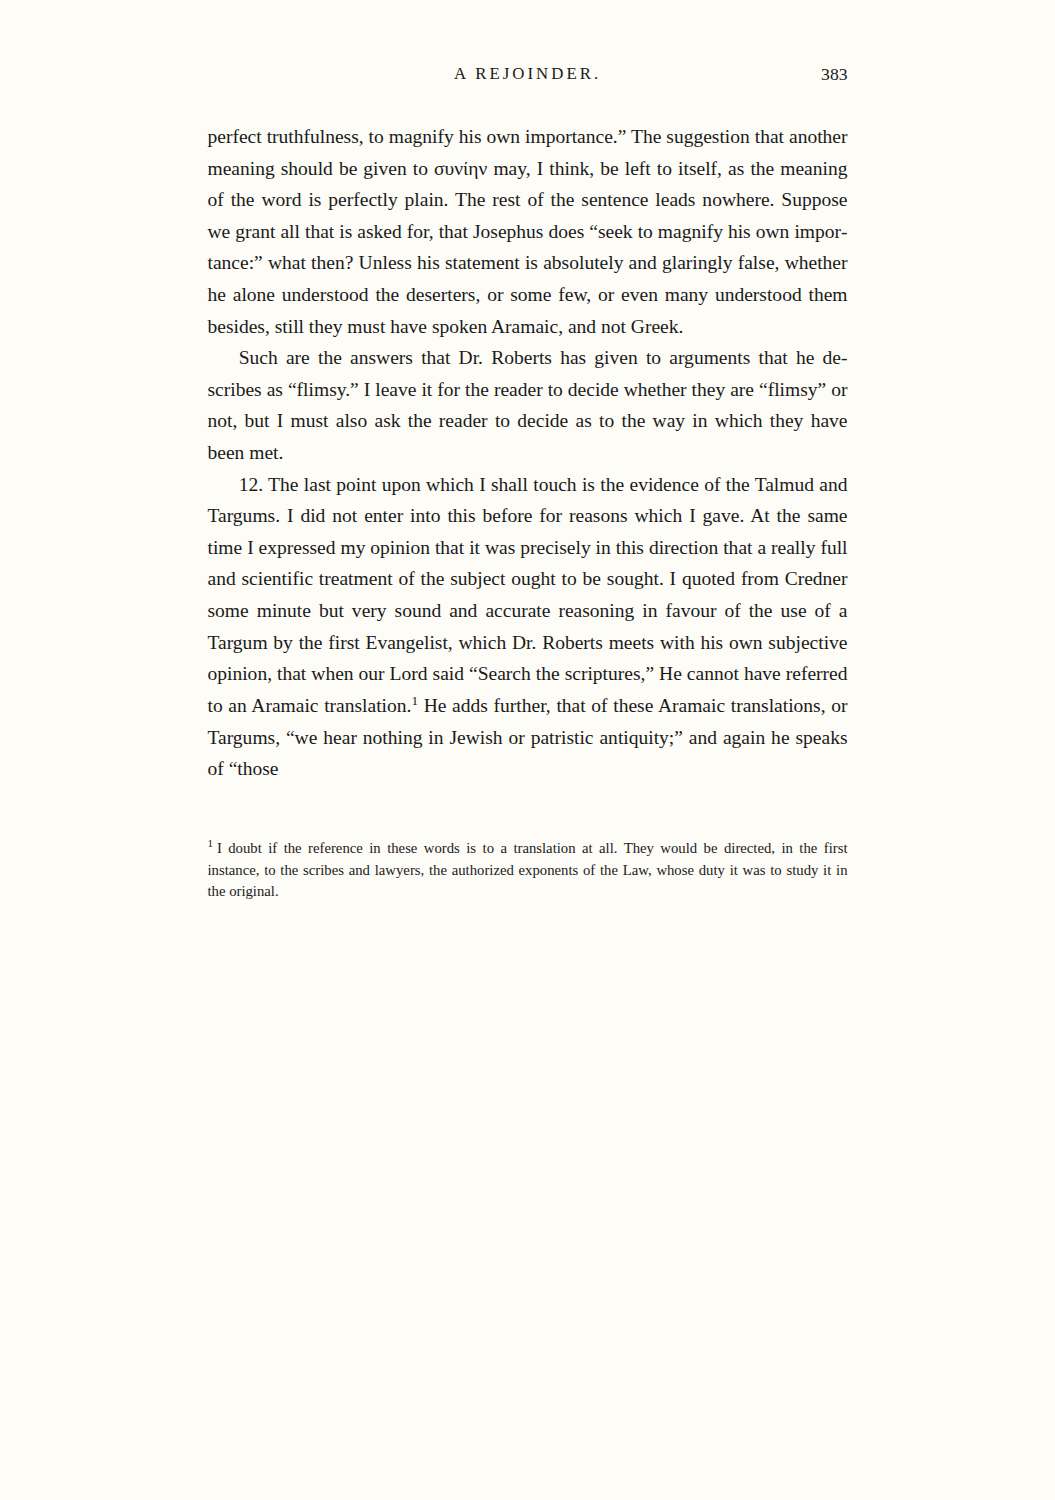A Rejoinder. 383
perfect truthfulness, to magnify his own importance.” The suggestion that another meaning should be given to συνίην may, I think, be left to itself, as the meaning of the word is perfectly plain. The rest of the sentence leads nowhere. Suppose we grant all that is asked for, that Josephus does “seek to magnify his own im­portance:” what then? Unless his statement is abso­lutely and glaringly false, whether he alone understood the deserters, or some few, or even many understood them besides, still they must have spoken Aramaic, and not Greek.
Such are the answers that Dr. Roberts has given to arguments that he describes as “flimsy.” I leave it for the reader to decide whether they are “flimsy” or not, but I must also ask the reader to decide as to the way in which they have been met.
12. The last point upon which I shall touch is the evidence of the Talmud and Targums. I did not enter into this before for reasons which I gave. At the same time I expressed my opinion that it was precisely in this direction that a really full and scientific treatment of the subject ought to be sought. I quoted from Credner some minute but very sound and accurate reasoning in favour of the use of a Targum by the first Evangelist, which Dr. Roberts meets with his own subjective opinion, that when our Lord said “Search the scriptures,” He cannot have referred to an Aramaic translation.1 He adds further, that of these Aramaic translations, or Targums, “we hear nothing in Jewish or patristic antiquity;” and again he speaks of “those
1 I doubt if the reference in these words is to a translation at all. They would be directed, in the first instance, to the scribes and lawyers, the authorized exponents of the Law, whose duty it was to study it in the original.